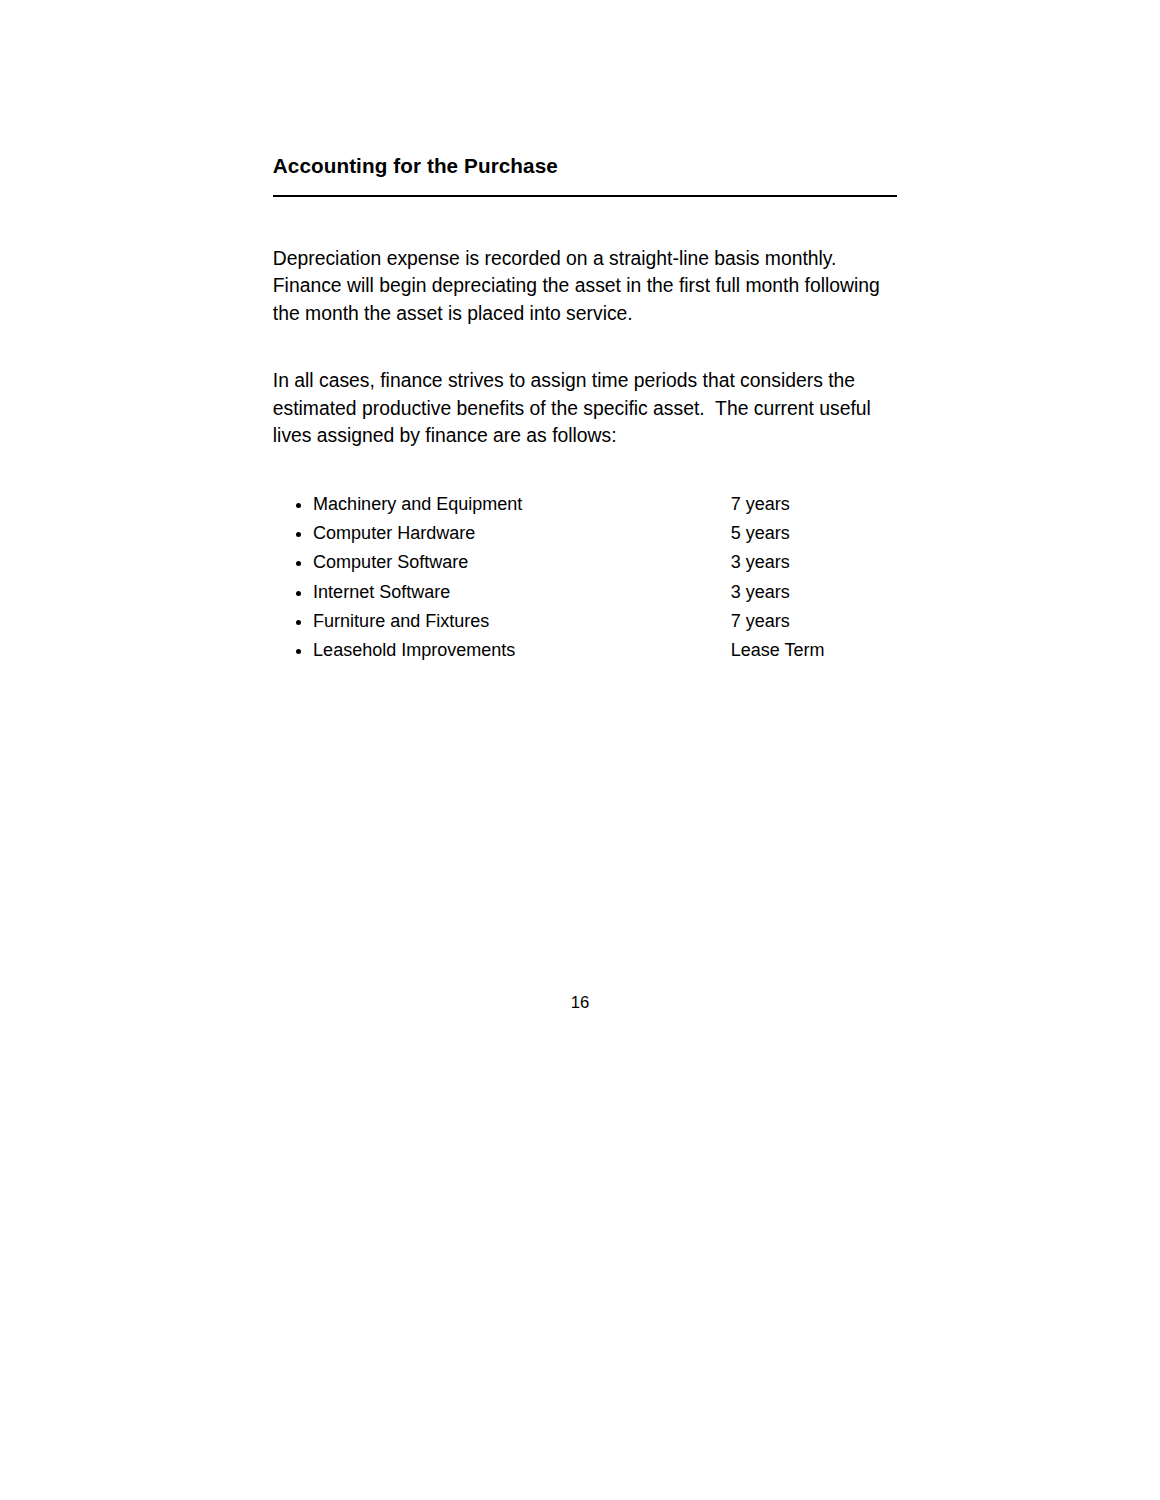Accounting for the Purchase
Depreciation expense is recorded on a straight-line basis monthly. Finance will begin depreciating the asset in the first full month following the month the asset is placed into service.
In all cases, finance strives to assign time periods that considers the estimated productive benefits of the specific asset. The current useful lives assigned by finance are as follows:
Machinery and Equipment7 years
Computer Hardware5 years
Computer Software3 years
Internet Software3 years
Furniture and Fixtures7 years
Leasehold Improvements Lease Term
16